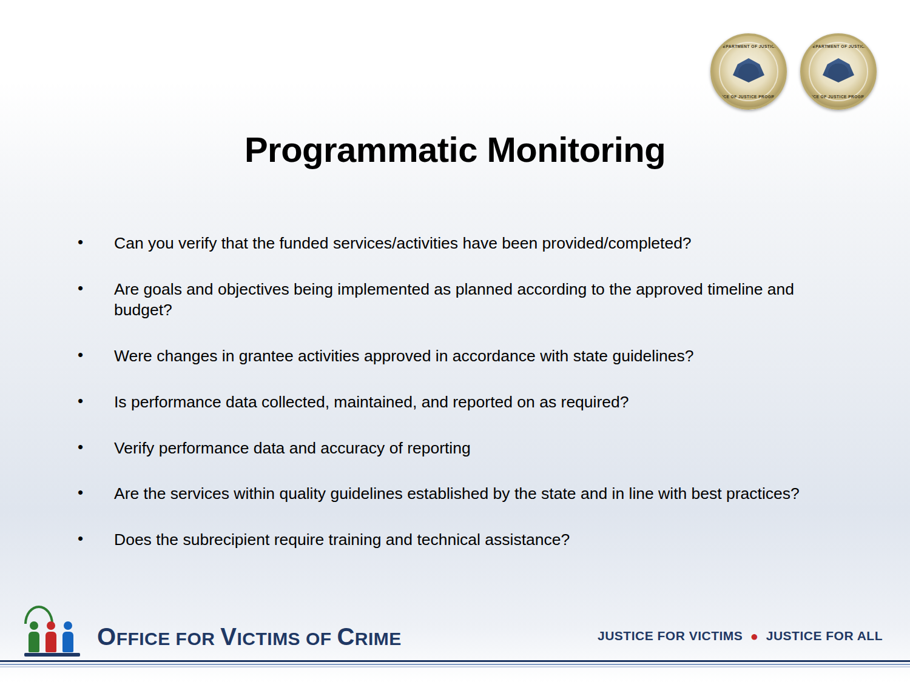Department of Justice
Office of Justice Programs
Department of Justice
Office of Justice Programs
Programmatic Monitoring
Can you verify that the funded services/activities have been provided/completed?
Are goals and objectives being implemented as planned according to the approved timeline and budget?
Were changes in grantee activities approved in accordance with state guidelines?
Is performance data collected, maintained, and reported on as required?
Verify performance data and accuracy of reporting
Are the services within quality guidelines established by the state and in line with best practices?
Does the subrecipient require training and technical assistance?
OFFICE FOR VICTIMS OF CRIME
JUSTICE FOR VICTIMS ● JUSTICE FOR ALL